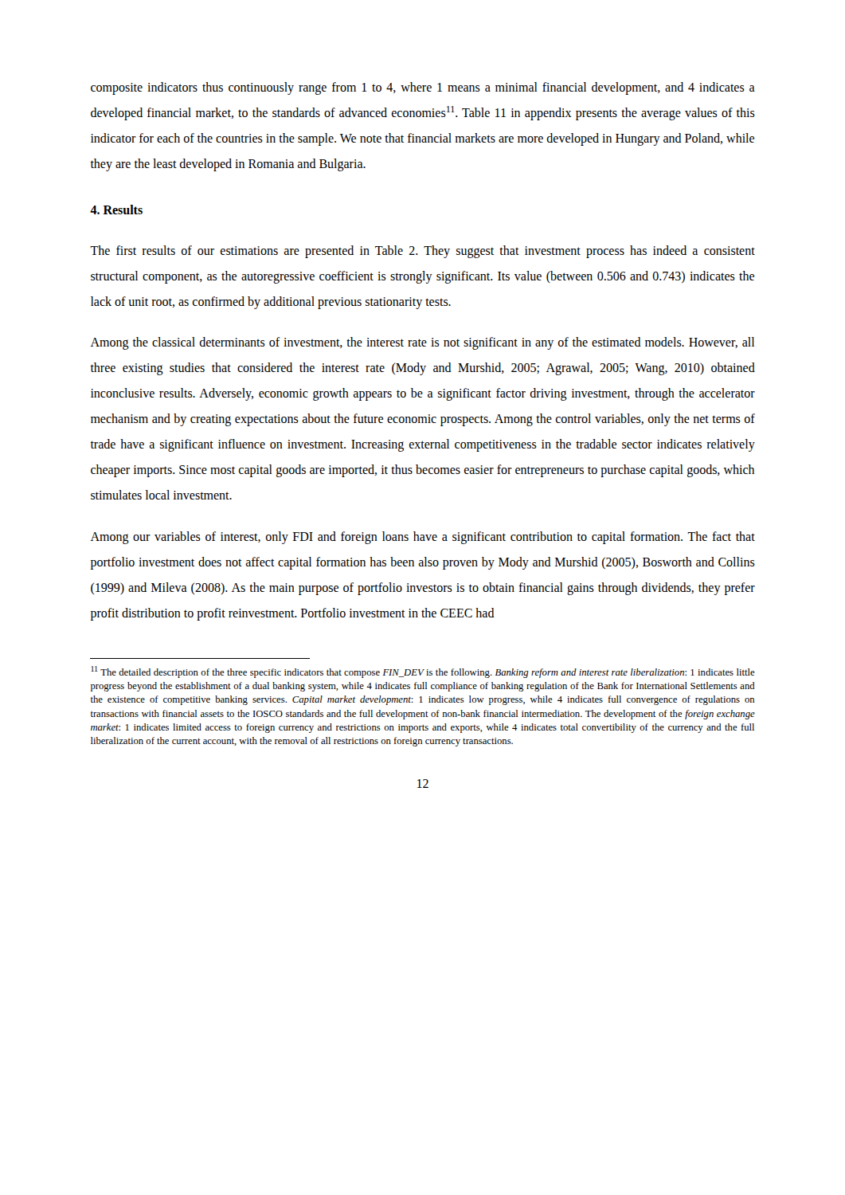composite indicators thus continuously range from 1 to 4, where 1 means a minimal financial development, and 4 indicates a developed financial market, to the standards of advanced economies11. Table 11 in appendix presents the average values of this indicator for each of the countries in the sample. We note that financial markets are more developed in Hungary and Poland, while they are the least developed in Romania and Bulgaria.
4. Results
The first results of our estimations are presented in Table 2. They suggest that investment process has indeed a consistent structural component, as the autoregressive coefficient is strongly significant. Its value (between 0.506 and 0.743) indicates the lack of unit root, as confirmed by additional previous stationarity tests.
Among the classical determinants of investment, the interest rate is not significant in any of the estimated models. However, all three existing studies that considered the interest rate (Mody and Murshid, 2005; Agrawal, 2005; Wang, 2010) obtained inconclusive results. Adversely, economic growth appears to be a significant factor driving investment, through the accelerator mechanism and by creating expectations about the future economic prospects. Among the control variables, only the net terms of trade have a significant influence on investment. Increasing external competitiveness in the tradable sector indicates relatively cheaper imports. Since most capital goods are imported, it thus becomes easier for entrepreneurs to purchase capital goods, which stimulates local investment.
Among our variables of interest, only FDI and foreign loans have a significant contribution to capital formation. The fact that portfolio investment does not affect capital formation has been also proven by Mody and Murshid (2005), Bosworth and Collins (1999) and Mileva (2008). As the main purpose of portfolio investors is to obtain financial gains through dividends, they prefer profit distribution to profit reinvestment. Portfolio investment in the CEEC had
11 The detailed description of the three specific indicators that compose FIN_DEV is the following. Banking reform and interest rate liberalization: 1 indicates little progress beyond the establishment of a dual banking system, while 4 indicates full compliance of banking regulation of the Bank for International Settlements and the existence of competitive banking services. Capital market development: 1 indicates low progress, while 4 indicates full convergence of regulations on transactions with financial assets to the IOSCO standards and the full development of non-bank financial intermediation. The development of the foreign exchange market: 1 indicates limited access to foreign currency and restrictions on imports and exports, while 4 indicates total convertibility of the currency and the full liberalization of the current account, with the removal of all restrictions on foreign currency transactions.
12